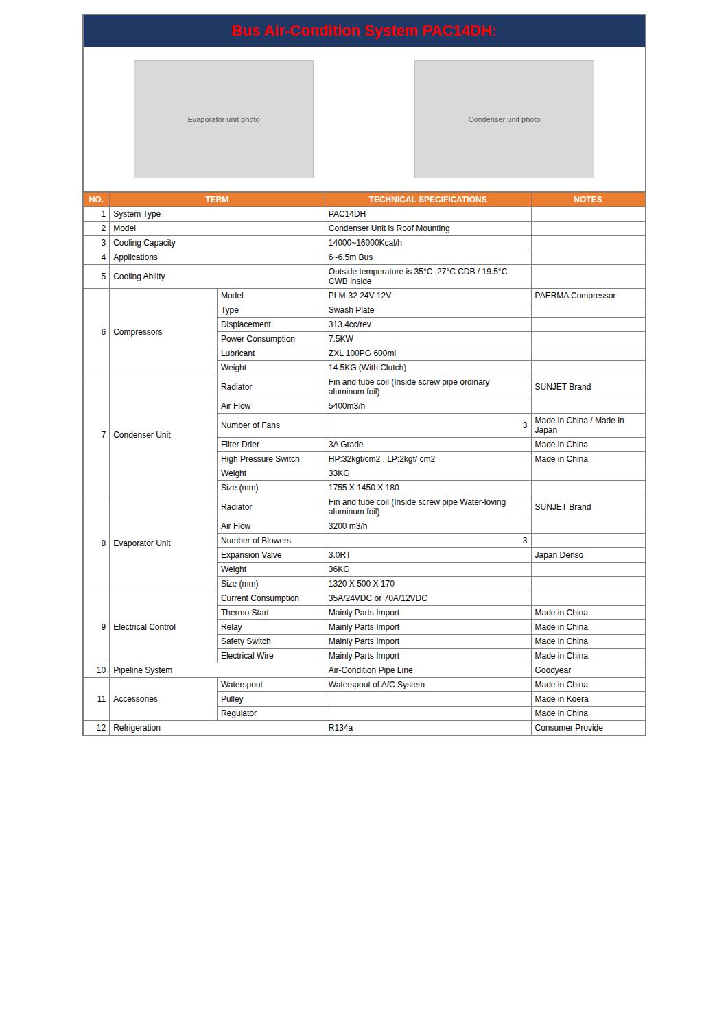Bus Air-Condition System PAC14DH:
| Evaporator unit photo | Condenser unit photo |
| NO. | TERM | TECHNICAL SPECIFICATIONS | NOTES |
| --- | --- | --- | --- |
| 1 | System Type | PAC14DH | |
| 2 | Model | Condenser Unit is Roof Mounting | |
| 3 | Cooling Capacity | 14000~16000Kcal/h | |
| 4 | Applications | 6~6.5m Bus | |
| 5 | Cooling Ability | Outside temperature is 35°C ,27°C CDB / 19.5°C CWB inside | |
| 6 | Compressors | Model | PLM-32 24V-12V | PAERMA Compressor |
| Type | Swash Plate | |
| Displacement | 313.4cc/rev | |
| Power Consumption | 7.5KW | |
| Lubricant | ZXL 100PG 600ml | |
| Weight | 14.5KG (With Clutch) | |
| 7 | Condenser Unit | Radiator | Fin and tube coil (Inside screw pipe ordinary aluminum foil) | SUNJET Brand |
| Air Flow | 5400m3/h | |
| Number of Fans | 3 | Made in China / Made in Japan |
| Filter Drier | 3A Grade | Made in China |
| High Pressure Switch | HP:32kgf/cm2 , LP:2kgf/ cm2 | Made in China |
| Weight | 33KG | |
| Size (mm) | 1755 X 1450 X 180 | |
| 8 | Evaporator Unit | Radiator | Fin and tube coil (Inside screw pipe Water-loving aluminum foil) | SUNJET Brand |
| Air Flow | 3200 m3/h | |
| Number of Blowers | 3 | |
| Expansion Valve | 3.0RT | Japan Denso |
| Weight | 36KG | |
| Size (mm) | 1320 X 500 X 170 | |
| 9 | Electrical Control | Current Consumption | 35A/24VDC or 70A/12VDC | |
| Thermo Start | Mainly Parts Import | Made in China |
| Relay | Mainly Parts Import | Made in China |
| Safety Switch | Mainly Parts Import | Made in China |
| Electrical Wire | Mainly Parts Import | Made in China |
| 10 | Pipeline System | Air-Condition Pipe Line | Goodyear |
| 11 | Accessories | Waterspout | Waterspout of A/C System | Made in China |
| Pulley | | Made in Koera |
| Regulator | | Made in China |
| 12 | Refrigeration | R134a | Consumer Provide |